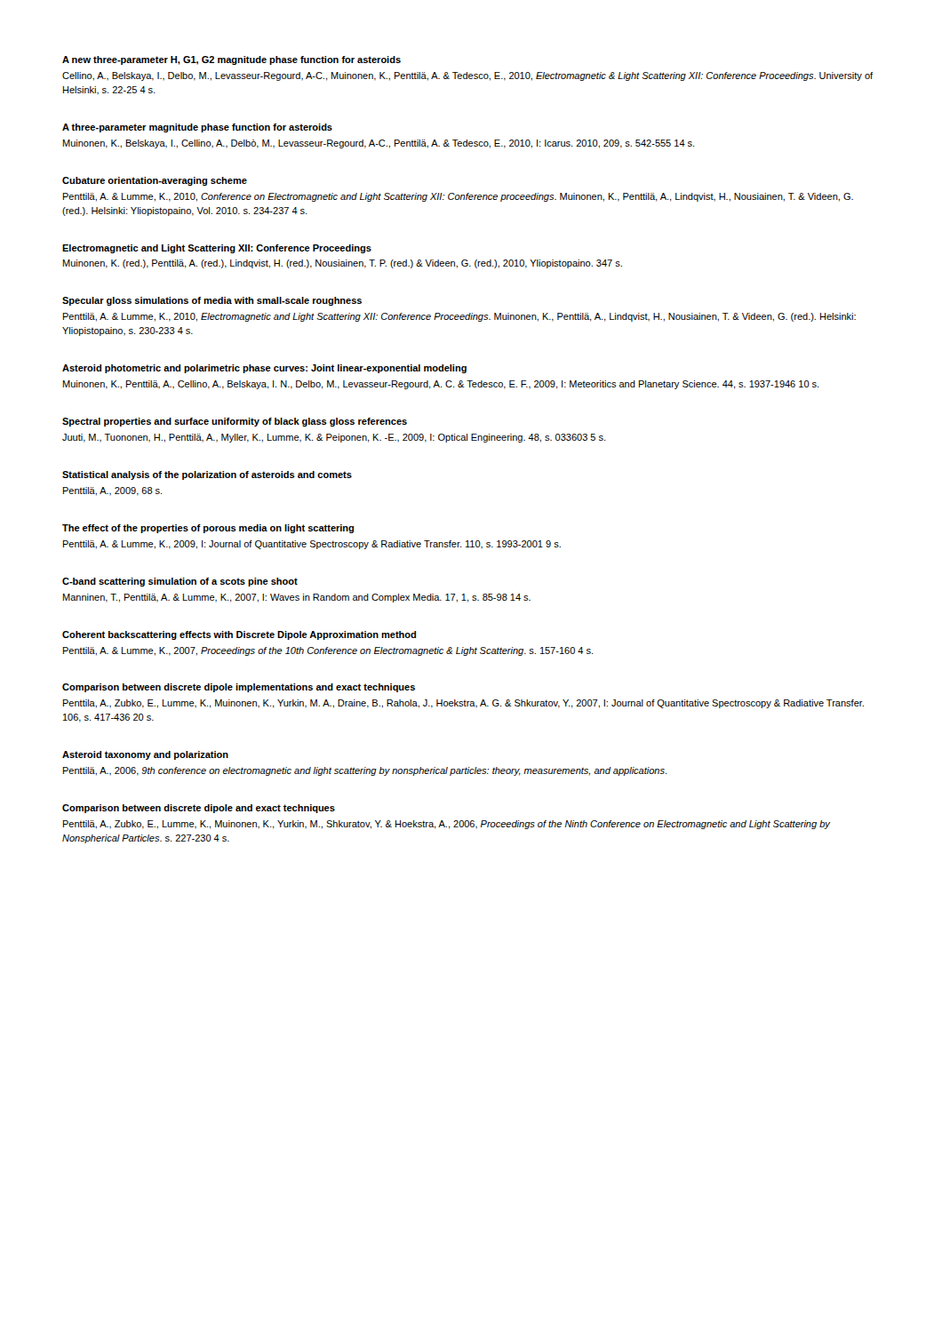A new three-parameter H, G1, G2 magnitude phase function for asteroids
Cellino, A., Belskaya, I., Delbo, M., Levasseur-Regourd, A-C., Muinonen, K., Penttilä, A. & Tedesco, E., 2010, Electromagnetic & Light Scattering XII: Conference Proceedings. University of Helsinki, s. 22-25 4 s.
A three-parameter magnitude phase function for asteroids
Muinonen, K., Belskaya, I., Cellino, A., Delbò, M., Levasseur-Regourd, A-C., Penttilä, A. & Tedesco, E., 2010, I: Icarus. 2010, 209, s. 542-555 14 s.
Cubature orientation-averaging scheme
Penttilä, A. & Lumme, K., 2010, Conference on Electromagnetic and Light Scattering XII: Conference proceedings. Muinonen, K., Penttilä, A., Lindqvist, H., Nousiainen, T. & Videen, G. (red.). Helsinki: Yliopistopaino, Vol. 2010. s. 234-237 4 s.
Electromagnetic and Light Scattering XII: Conference Proceedings
Muinonen, K. (red.), Penttilä, A. (red.), Lindqvist, H. (red.), Nousiainen, T. P. (red.) & Videen, G. (red.), 2010, Yliopistopaino. 347 s.
Specular gloss simulations of media with small-scale roughness
Penttilä, A. & Lumme, K., 2010, Electromagnetic and Light Scattering XII: Conference Proceedings. Muinonen, K., Penttilä, A., Lindqvist, H., Nousiainen, T. & Videen, G. (red.). Helsinki: Yliopistopaino, s. 230-233 4 s.
Asteroid photometric and polarimetric phase curves: Joint linear-exponential modeling
Muinonen, K., Penttilä, A., Cellino, A., Belskaya, I. N., Delbo, M., Levasseur-Regourd, A. C. & Tedesco, E. F., 2009, I: Meteoritics and Planetary Science. 44, s. 1937-1946 10 s.
Spectral properties and surface uniformity of black glass gloss references
Juuti, M., Tuononen, H., Penttilä, A., Myller, K., Lumme, K. & Peiponen, K. -E., 2009, I: Optical Engineering. 48, s. 033603 5 s.
Statistical analysis of the polarization of asteroids and comets
Penttilä, A., 2009, 68 s.
The effect of the properties of porous media on light scattering
Penttilä, A. & Lumme, K., 2009, I: Journal of Quantitative Spectroscopy & Radiative Transfer. 110, s. 1993-2001 9 s.
C-band scattering simulation of a scots pine shoot
Manninen, T., Penttilä, A. & Lumme, K., 2007, I: Waves in Random and Complex Media. 17, 1, s. 85-98 14 s.
Coherent backscattering effects with Discrete Dipole Approximation method
Penttilä, A. & Lumme, K., 2007, Proceedings of the 10th Conference on Electromagnetic & Light Scattering. s. 157-160 4 s.
Comparison between discrete dipole implementations and exact techniques
Penttila, A., Zubko, E., Lumme, K., Muinonen, K., Yurkin, M. A., Draine, B., Rahola, J., Hoekstra, A. G. & Shkuratov, Y., 2007, I: Journal of Quantitative Spectroscopy & Radiative Transfer. 106, s. 417-436 20 s.
Asteroid taxonomy and polarization
Penttilä, A., 2006, 9th conference on electromagnetic and light scattering by nonspherical particles: theory, measurements, and applications.
Comparison between discrete dipole and exact techniques
Penttilä, A., Zubko, E., Lumme, K., Muinonen, K., Yurkin, M., Shkuratov, Y. & Hoekstra, A., 2006, Proceedings of the Ninth Conference on Electromagnetic and Light Scattering by Nonspherical Particles. s. 227-230 4 s.